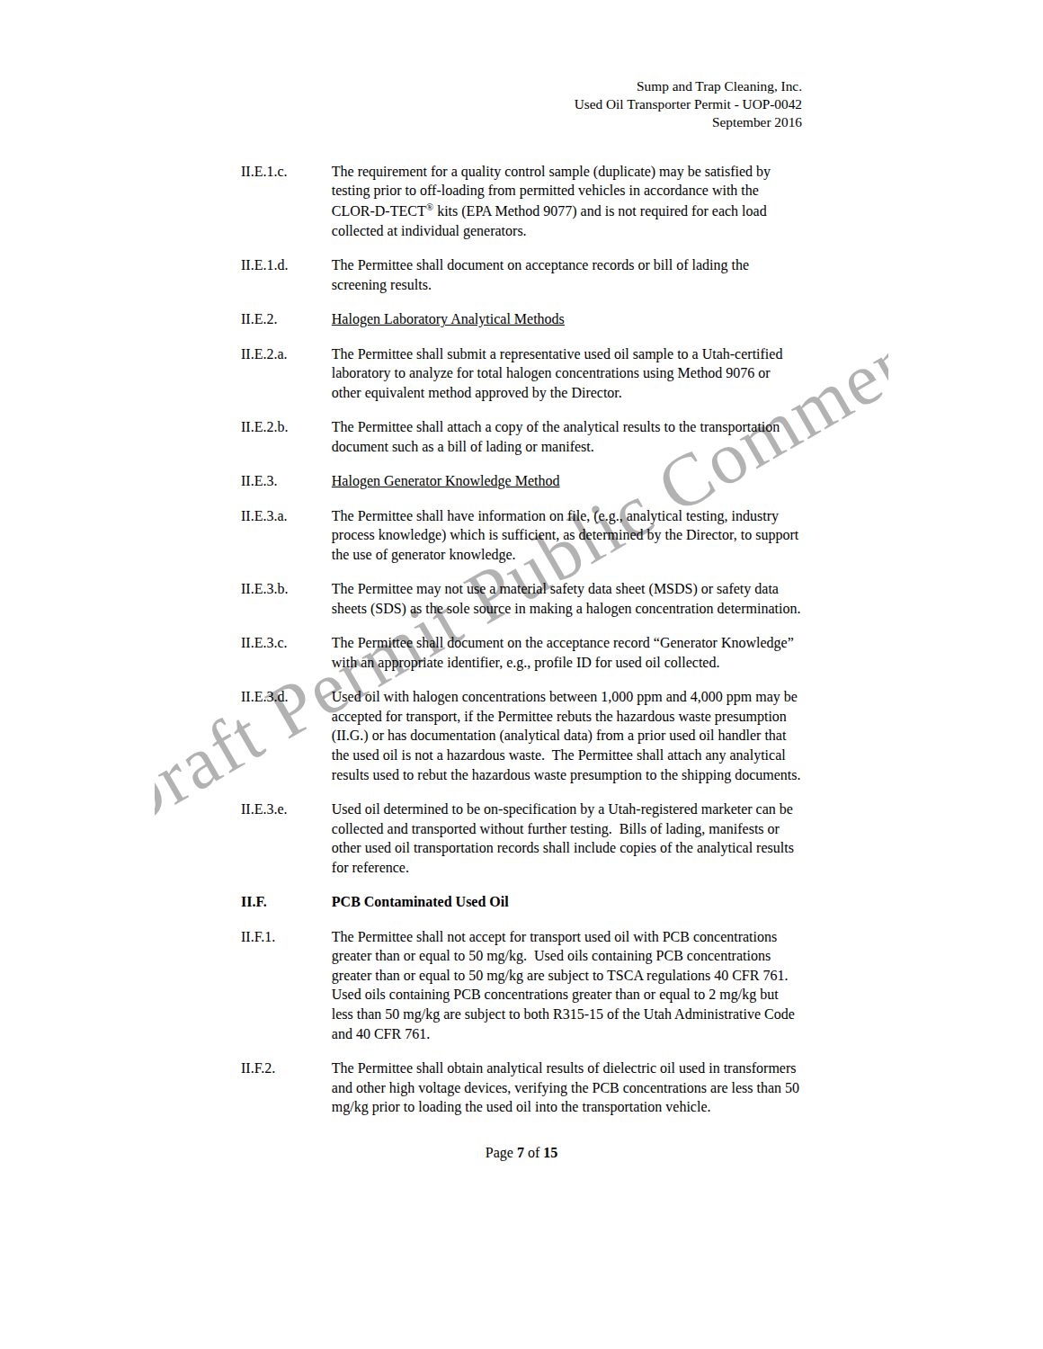Draft Permit Public Comment
Sump and Trap Cleaning, Inc.
Used Oil Transporter Permit - UOP-0042
September 2016
II.E.1.c.
The requirement for a quality control sample (duplicate) may be satisfied by testing prior to off-loading from permitted vehicles in accordance with the CLOR-D-TECT® kits (EPA Method 9077) and is not required for each load collected at individual generators.
II.E.1.d.
The Permittee shall document on acceptance records or bill of lading the screening results.
II.E.2.
Halogen Laboratory Analytical Methods
II.E.2.a.
The Permittee shall submit a representative used oil sample to a Utah-certified laboratory to analyze for total halogen concentrations using Method 9076 or other equivalent method approved by the Director.
II.E.2.b.
The Permittee shall attach a copy of the analytical results to the transportation document such as a bill of lading or manifest.
II.E.3.
Halogen Generator Knowledge Method
II.E.3.a.
The Permittee shall have information on file, (e.g., analytical testing, industry process knowledge) which is sufficient, as determined by the Director, to support the use of generator knowledge.
II.E.3.b.
The Permittee may not use a material safety data sheet (MSDS) or safety data sheets (SDS) as the sole source in making a halogen concentration determination.
II.E.3.c.
The Permittee shall document on the acceptance record “Generator Knowledge” with an appropriate identifier, e.g., profile ID for used oil collected.
II.E.3.d.
Used oil with halogen concentrations between 1,000 ppm and 4,000 ppm may be accepted for transport, if the Permittee rebuts the hazardous waste presumption (II.G.) or has documentation (analytical data) from a prior used oil handler that the used oil is not a hazardous waste. The Permittee shall attach any analytical results used to rebut the hazardous waste presumption to the shipping documents.
II.E.3.e.
Used oil determined to be on-specification by a Utah-registered marketer can be collected and transported without further testing. Bills of lading, manifests or other used oil transportation records shall include copies of the analytical results for reference.
II.F.
PCB Contaminated Used Oil
II.F.1.
The Permittee shall not accept for transport used oil with PCB concentrations greater than or equal to 50 mg/kg. Used oils containing PCB concentrations greater than or equal to 50 mg/kg are subject to TSCA regulations 40 CFR 761. Used oils containing PCB concentrations greater than or equal to 2 mg/kg but less than 50 mg/kg are subject to both R315-15 of the Utah Administrative Code and 40 CFR 761.
II.F.2.
The Permittee shall obtain analytical results of dielectric oil used in transformers and other high voltage devices, verifying the PCB concentrations are less than 50 mg/kg prior to loading the used oil into the transportation vehicle.
Page 7 of 15